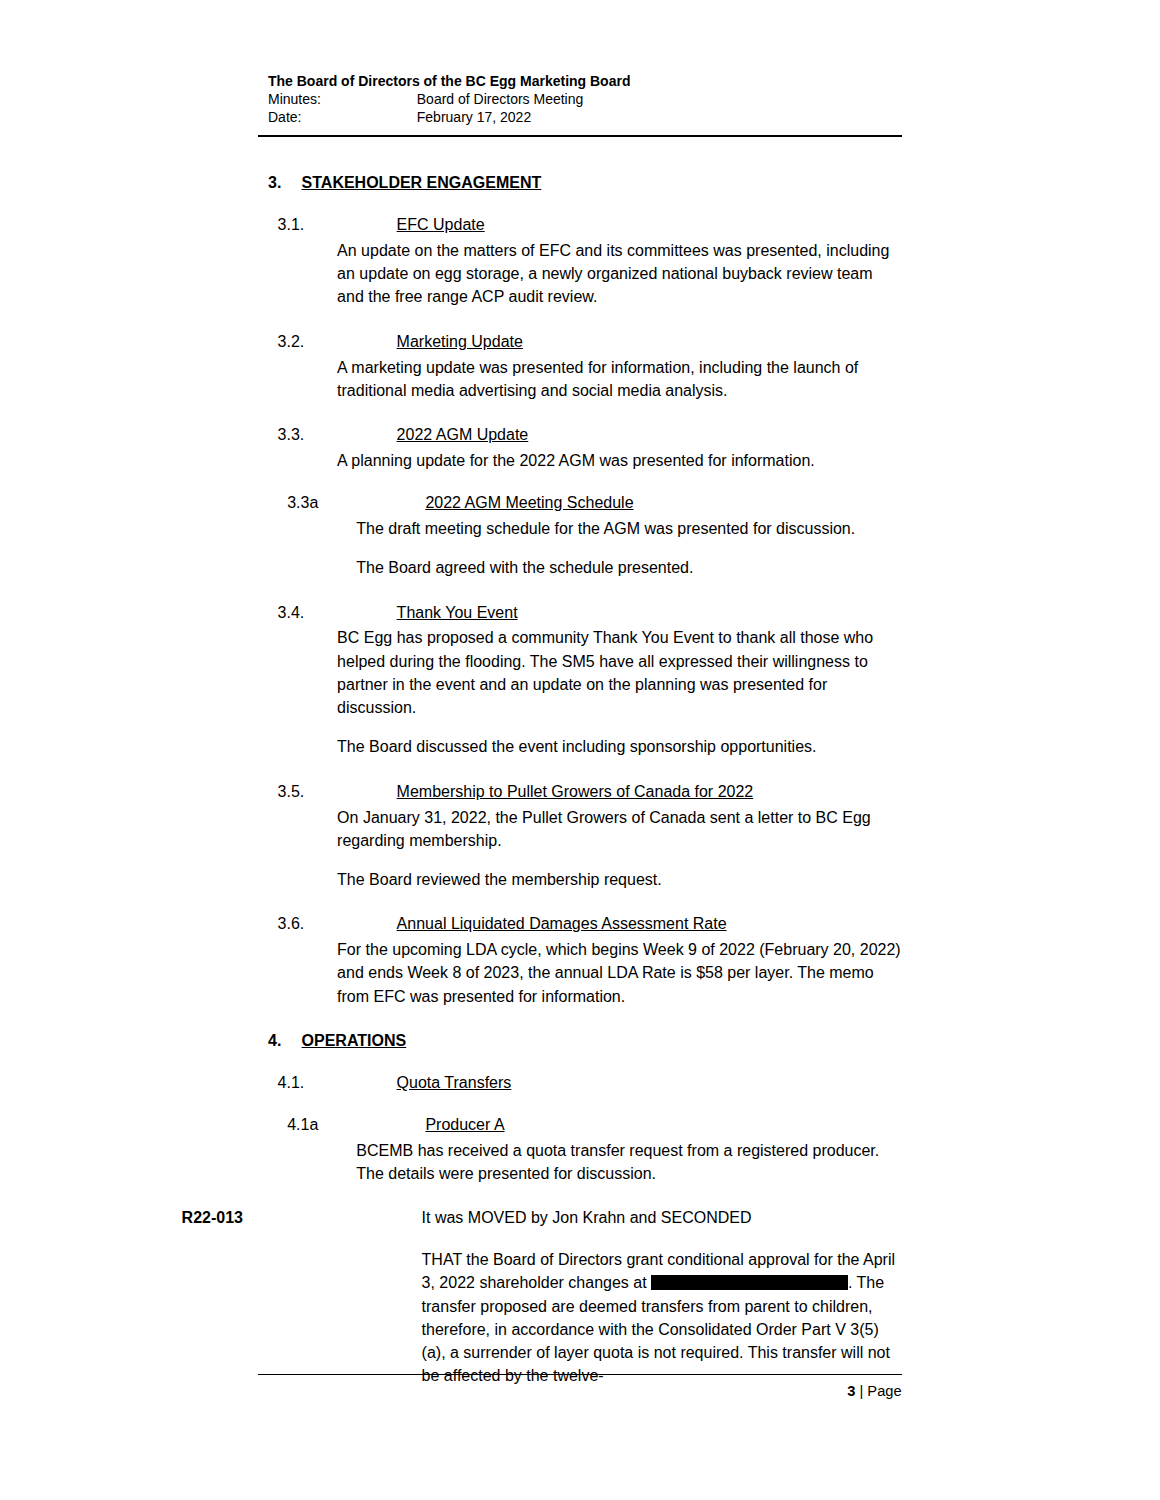The Board of Directors of the BC Egg Marketing Board
| Minutes: | Board of Directors Meeting |
| Date: | February 17, 2022 |
3. STAKEHOLDER ENGAGEMENT
3.1. EFC Update
An update on the matters of EFC and its committees was presented, including an update on egg storage, a newly organized national buyback review team and the free range ACP audit review.
3.2. Marketing Update
A marketing update was presented for information, including the launch of traditional media advertising and social media analysis.
3.3. 2022 AGM Update
A planning update for the 2022 AGM was presented for information.
3.3a 2022 AGM Meeting Schedule
The draft meeting schedule for the AGM was presented for discussion.
The Board agreed with the schedule presented.
3.4. Thank You Event
BC Egg has proposed a community Thank You Event to thank all those who helped during the flooding. The SM5 have all expressed their willingness to partner in the event and an update on the planning was presented for discussion.
The Board discussed the event including sponsorship opportunities.
3.5. Membership to Pullet Growers of Canada for 2022
On January 31, 2022, the Pullet Growers of Canada sent a letter to BC Egg regarding membership.
The Board reviewed the membership request.
3.6. Annual Liquidated Damages Assessment Rate
For the upcoming LDA cycle, which begins Week 9 of 2022 (February 20, 2022) and ends Week 8 of 2023, the annual LDA Rate is $58 per layer. The memo from EFC was presented for information.
4. OPERATIONS
4.1. Quota Transfers
4.1a Producer A
BCEMB has received a quota transfer request from a registered producer. The details were presented for discussion.
R22-013 It was MOVED by Jon Krahn and SECONDED
THAT the Board of Directors grant conditional approval for the April 3, 2022 shareholder changes at . The transfer proposed are deemed transfers from parent to children, therefore, in accordance with the Consolidated Order Part V 3(5)(a), a surrender of layer quota is not required. This transfer will not be affected by the twelve-
3 | Page